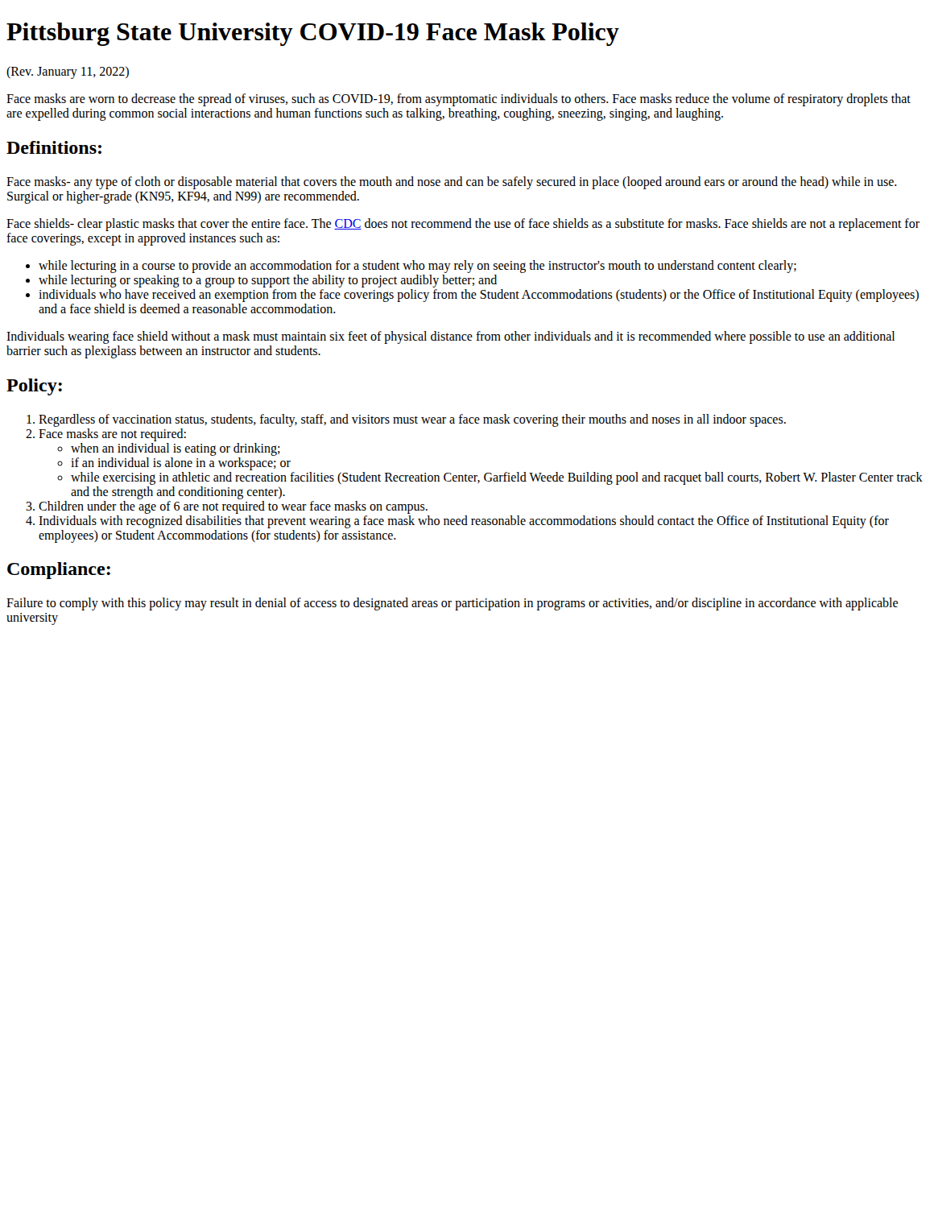Pittsburg State University COVID-19 Face Mask Policy
(Rev. January 11, 2022)
Face masks are worn to decrease the spread of viruses, such as COVID-19, from asymptomatic individuals to others. Face masks reduce the volume of respiratory droplets that are expelled during common social interactions and human functions such as talking, breathing, coughing, sneezing, singing, and laughing.
Definitions:
Face masks- any type of cloth or disposable material that covers the mouth and nose and can be safely secured in place (looped around ears or around the head) while in use. Surgical or higher-grade (KN95, KF94, and N99) are recommended.
Face shields- clear plastic masks that cover the entire face. The CDC does not recommend the use of face shields as a substitute for masks. Face shields are not a replacement for face coverings, except in approved instances such as:
while lecturing in a course to provide an accommodation for a student who may rely on seeing the instructor's mouth to understand content clearly;
while lecturing or speaking to a group to support the ability to project audibly better; and
individuals who have received an exemption from the face coverings policy from the Student Accommodations (students) or the Office of Institutional Equity (employees) and a face shield is deemed a reasonable accommodation.
Individuals wearing face shield without a mask must maintain six feet of physical distance from other individuals and it is recommended where possible to use an additional barrier such as plexiglass between an instructor and students.
Policy:
Regardless of vaccination status, students, faculty, staff, and visitors must wear a face mask covering their mouths and noses in all indoor spaces.
Face masks are not required:
when an individual is eating or drinking;
if an individual is alone in a workspace; or
while exercising in athletic and recreation facilities (Student Recreation Center, Garfield Weede Building pool and racquet ball courts, Robert W. Plaster Center track and the strength and conditioning center).
Children under the age of 6 are not required to wear face masks on campus.
Individuals with recognized disabilities that prevent wearing a face mask who need reasonable accommodations should contact the Office of Institutional Equity (for employees) or Student Accommodations (for students) for assistance.
Compliance:
Failure to comply with this policy may result in denial of access to designated areas or participation in programs or activities, and/or discipline in accordance with applicable university